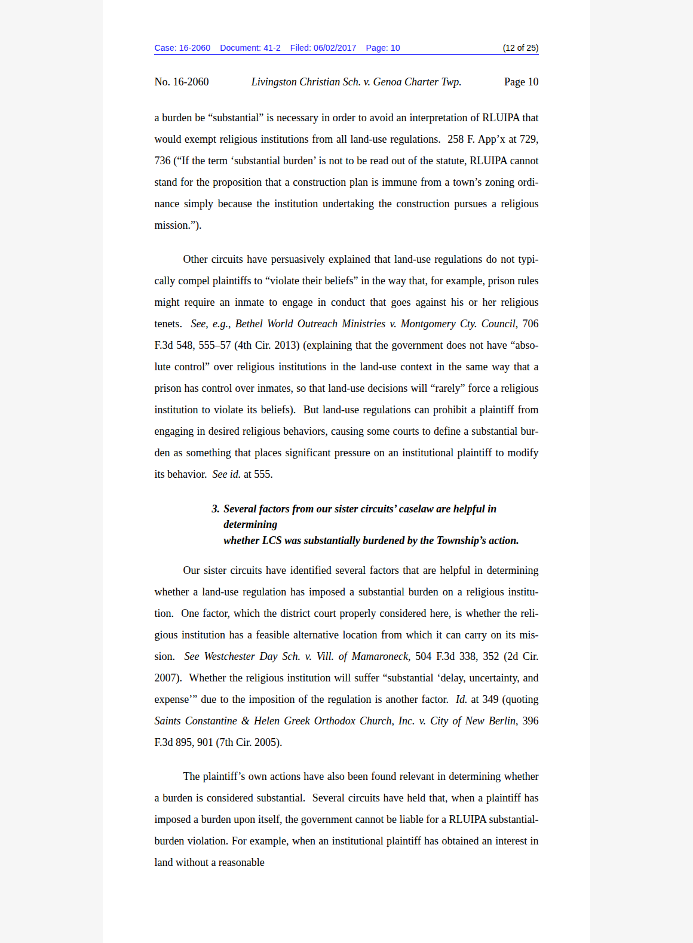Case: 16-2060 Document: 41-2 Filed: 06/02/2017 Page: 10 (12 of 25)
No. 16-2060 Livingston Christian Sch. v. Genoa Charter Twp. Page 10
a burden be “substantial” is necessary in order to avoid an interpretation of RLUIPA that would exempt religious institutions from all land-use regulations. 258 F. App’x at 729, 736 (“If the term ‘substantial burden’ is not to be read out of the statute, RLUIPA cannot stand for the proposition that a construction plan is immune from a town’s zoning ordinance simply because the institution undertaking the construction pursues a religious mission.”).
Other circuits have persuasively explained that land-use regulations do not typically compel plaintiffs to “violate their beliefs” in the way that, for example, prison rules might require an inmate to engage in conduct that goes against his or her religious tenets. See, e.g., Bethel World Outreach Ministries v. Montgomery Cty. Council, 706 F.3d 548, 555–57 (4th Cir. 2013) (explaining that the government does not have “absolute control” over religious institutions in the land-use context in the same way that a prison has control over inmates, so that land-use decisions will “rarely” force a religious institution to violate its beliefs). But land-use regulations can prohibit a plaintiff from engaging in desired religious behaviors, causing some courts to define a substantial burden as something that places significant pressure on an institutional plaintiff to modify its behavior. See id. at 555.
3. Several factors from our sister circuits’ caselaw are helpful in determining whether LCS was substantially burdened by the Township’s action.
Our sister circuits have identified several factors that are helpful in determining whether a land-use regulation has imposed a substantial burden on a religious institution. One factor, which the district court properly considered here, is whether the religious institution has a feasible alternative location from which it can carry on its mission. See Westchester Day Sch. v. Vill. of Mamaroneck, 504 F.3d 338, 352 (2d Cir. 2007). Whether the religious institution will suffer “substantial ‘delay, uncertainty, and expense’” due to the imposition of the regulation is another factor. Id. at 349 (quoting Saints Constantine & Helen Greek Orthodox Church, Inc. v. City of New Berlin, 396 F.3d 895, 901 (7th Cir. 2005).
The plaintiff’s own actions have also been found relevant in determining whether a burden is considered substantial. Several circuits have held that, when a plaintiff has imposed a burden upon itself, the government cannot be liable for a RLUIPA substantial-burden violation. For example, when an institutional plaintiff has obtained an interest in land without a reasonable